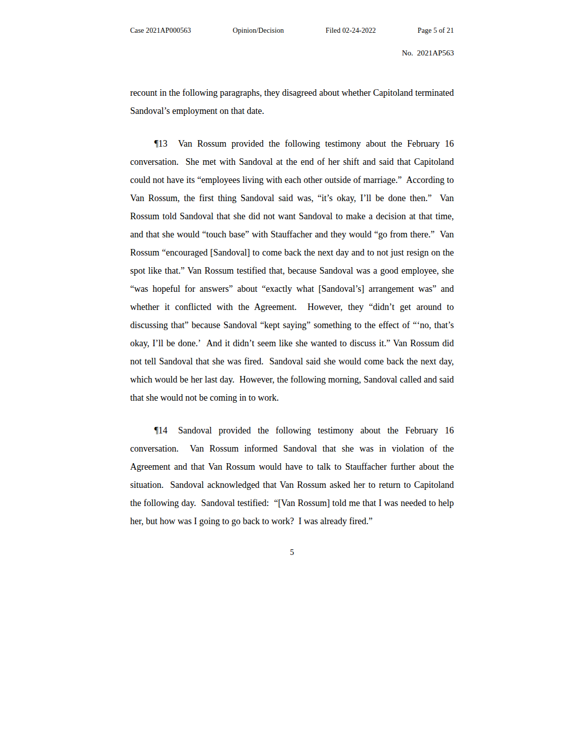Case 2021AP000563 Opinion/Decision Filed 02-24-2022 Page 5 of 21
No. 2021AP563
recount in the following paragraphs, they disagreed about whether Capitoland terminated Sandoval’s employment on that date.
¶13 Van Rossum provided the following testimony about the February 16 conversation. She met with Sandoval at the end of her shift and said that Capitoland could not have its “employees living with each other outside of marriage.” According to Van Rossum, the first thing Sandoval said was, “it’s okay, I’ll be done then.” Van Rossum told Sandoval that she did not want Sandoval to make a decision at that time, and that she would “touch base” with Stauffacher and they would “go from there.” Van Rossum “encouraged [Sandoval] to come back the next day and to not just resign on the spot like that.” Van Rossum testified that, because Sandoval was a good employee, she “was hopeful for answers” about “exactly what [Sandoval’s] arrangement was” and whether it conflicted with the Agreement. However, they “didn’t get around to discussing that” because Sandoval “kept saying” something to the effect of “‘no, that’s okay, I’ll be done.’ And it didn’t seem like she wanted to discuss it.” Van Rossum did not tell Sandoval that she was fired. Sandoval said she would come back the next day, which would be her last day. However, the following morning, Sandoval called and said that she would not be coming in to work.
¶14 Sandoval provided the following testimony about the February 16 conversation. Van Rossum informed Sandoval that she was in violation of the Agreement and that Van Rossum would have to talk to Stauffacher further about the situation. Sandoval acknowledged that Van Rossum asked her to return to Capitoland the following day. Sandoval testified: “[Van Rossum] told me that I was needed to help her, but how was I going to go back to work? I was already fired.”
5